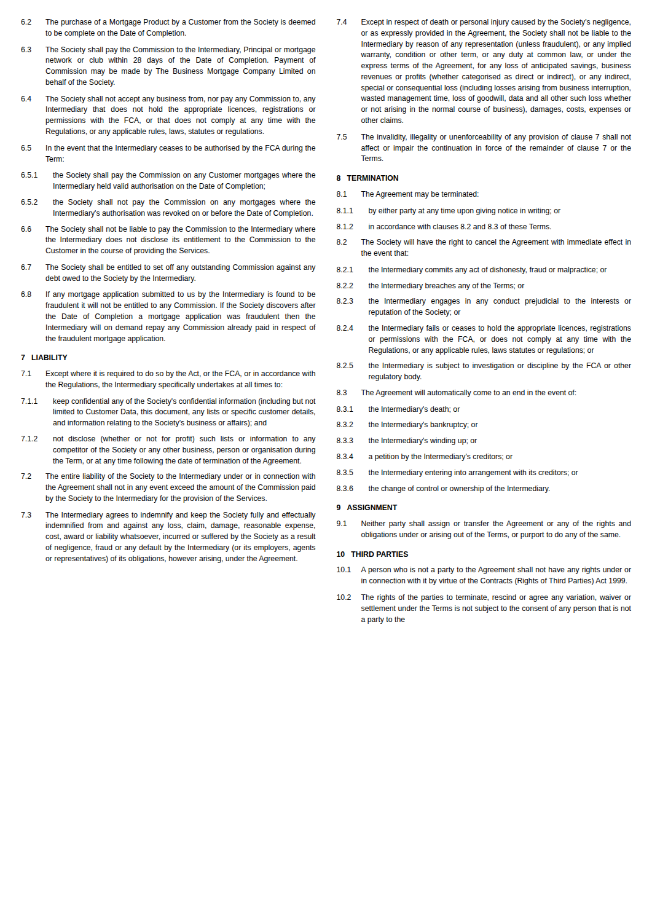6.2
The purchase of a Mortgage Product by a Customer from the Society is deemed to be complete on the Date of Completion.
6.3
The Society shall pay the Commission to the Intermediary, Principal or mortgage network or club within 28 days of the Date of Completion. Payment of Commission may be made by The Business Mortgage Company Limited on behalf of the Society.
6.4
The Society shall not accept any business from, nor pay any Commission to, any Intermediary that does not hold the appropriate licences, registrations or permissions with the FCA, or that does not comply at any time with the Regulations, or any applicable rules, laws, statutes or regulations.
6.5
In the event that the Intermediary ceases to be authorised by the FCA during the Term:
6.5.1
the Society shall pay the Commission on any Customer mortgages where the Intermediary held valid authorisation on the Date of Completion;
6.5.2
the Society shall not pay the Commission on any mortgages where the Intermediary's authorisation was revoked on or before the Date of Completion.
6.6
The Society shall not be liable to pay the Commission to the Intermediary where the Intermediary does not disclose its entitlement to the Commission to the Customer in the course of providing the Services.
6.7
The Society shall be entitled to set off any outstanding Commission against any debt owed to the Society by the Intermediary.
6.8
If any mortgage application submitted to us by the Intermediary is found to be fraudulent it will not be entitled to any Commission. If the Society discovers after the Date of Completion a mortgage application was fraudulent then the Intermediary will on demand repay any Commission already paid in respect of the fraudulent mortgage application.
7 LIABILITY
7.1
Except where it is required to do so by the Act, or the FCA, or in accordance with the Regulations, the Intermediary specifically undertakes at all times to:
7.1.1
keep confidential any of the Society's confidential information (including but not limited to Customer Data, this document, any lists or specific customer details, and information relating to the Society's business or affairs); and
7.1.2
not disclose (whether or not for profit) such lists or information to any competitor of the Society or any other business, person or organisation during the Term, or at any time following the date of termination of the Agreement.
7.2
The entire liability of the Society to the Intermediary under or in connection with the Agreement shall not in any event exceed the amount of the Commission paid by the Society to the Intermediary for the provision of the Services.
7.3
The Intermediary agrees to indemnify and keep the Society fully and effectually indemnified from and against any loss, claim, damage, reasonable expense, cost, award or liability whatsoever, incurred or suffered by the Society as a result of negligence, fraud or any default by the Intermediary (or its employers, agents or representatives) of its obligations, however arising, under the Agreement.
7.4
Except in respect of death or personal injury caused by the Society's negligence, or as expressly provided in the Agreement, the Society shall not be liable to the Intermediary by reason of any representation (unless fraudulent), or any implied warranty, condition or other term, or any duty at common law, or under the express terms of the Agreement, for any loss of anticipated savings, business revenues or profits (whether categorised as direct or indirect), or any indirect, special or consequential loss (including losses arising from business interruption, wasted management time, loss of goodwill, data and all other such loss whether or not arising in the normal course of business), damages, costs, expenses or other claims.
7.5
The invalidity, illegality or unenforceability of any provision of clause 7 shall not affect or impair the continuation in force of the remainder of clause 7 or the Terms.
8 TERMINATION
8.1
The Agreement may be terminated:
8.1.1
by either party at any time upon giving notice in writing; or
8.1.2
in accordance with clauses 8.2 and 8.3 of these Terms.
8.2
The Society will have the right to cancel the Agreement with immediate effect in the event that:
8.2.1
the Intermediary commits any act of dishonesty, fraud or malpractice; or
8.2.2
the Intermediary breaches any of the Terms; or
8.2.3
the Intermediary engages in any conduct prejudicial to the interests or reputation of the Society; or
8.2.4
the Intermediary fails or ceases to hold the appropriate licences, registrations or permissions with the FCA, or does not comply at any time with the Regulations, or any applicable rules, laws statutes or regulations; or
8.2.5
the Intermediary is subject to investigation or discipline by the FCA or other regulatory body.
8.3
The Agreement will automatically come to an end in the event of:
8.3.1
the Intermediary's death; or
8.3.2
the Intermediary's bankruptcy; or
8.3.3
the Intermediary's winding up; or
8.3.4
a petition by the Intermediary's creditors; or
8.3.5
the Intermediary entering into arrangement with its creditors; or
8.3.6
the change of control or ownership of the Intermediary.
9 ASSIGNMENT
9.1
Neither party shall assign or transfer the Agreement or any of the rights and obligations under or arising out of the Terms, or purport to do any of the same.
10 THIRD PARTIES
10.1
A person who is not a party to the Agreement shall not have any rights under or in connection with it by virtue of the Contracts (Rights of Third Parties) Act 1999.
10.2
The rights of the parties to terminate, rescind or agree any variation, waiver or settlement under the Terms is not subject to the consent of any person that is not a party to the